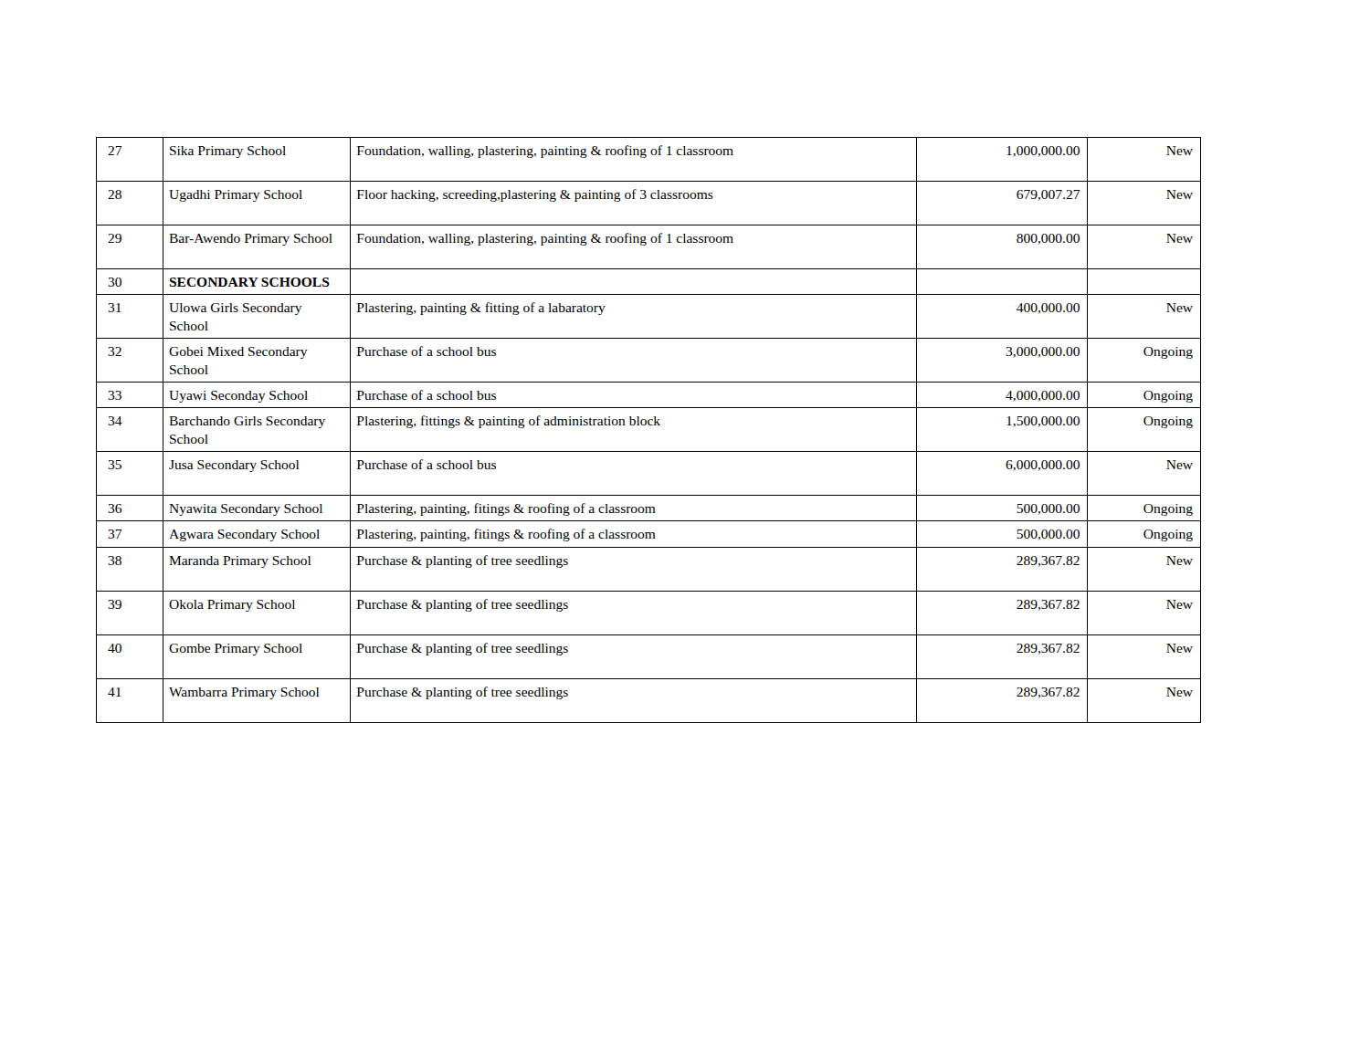| 27 | Sika Primary School | Foundation, walling, plastering, painting & roofing of 1 classroom | 1,000,000.00 | New |
| 28 | Ugadhi Primary School | Floor hacking, screeding,plastering & painting of 3 classrooms | 679,007.27 | New |
| 29 | Bar-Awendo Primary School | Foundation, walling, plastering, painting & roofing of 1 classroom | 800,000.00 | New |
| 30 | SECONDARY SCHOOLS | | | |
| 31 | Ulowa Girls Secondary School | Plastering, painting & fitting of a labaratory | 400,000.00 | New |
| 32 | Gobei Mixed Secondary School | Purchase of a school bus | 3,000,000.00 | Ongoing |
| 33 | Uyawi Seconday School | Purchase of a school bus | 4,000,000.00 | Ongoing |
| 34 | Barchando Girls Secondary School | Plastering, fittings & painting of administration block | 1,500,000.00 | Ongoing |
| 35 | Jusa Secondary School | Purchase of a school bus | 6,000,000.00 | New |
| 36 | Nyawita Secondary School | Plastering, painting, fitings & roofing of a classroom | 500,000.00 | Ongoing |
| 37 | Agwara Secondary School | Plastering, painting, fitings & roofing of a classroom | 500,000.00 | Ongoing |
| 38 | Maranda Primary School | Purchase & planting of tree seedlings | 289,367.82 | New |
| 39 | Okola Primary School | Purchase & planting of tree seedlings | 289,367.82 | New |
| 40 | Gombe Primary School | Purchase & planting of tree seedlings | 289,367.82 | New |
| 41 | Wambarra Primary School | Purchase & planting of tree seedlings | 289,367.82 | New |